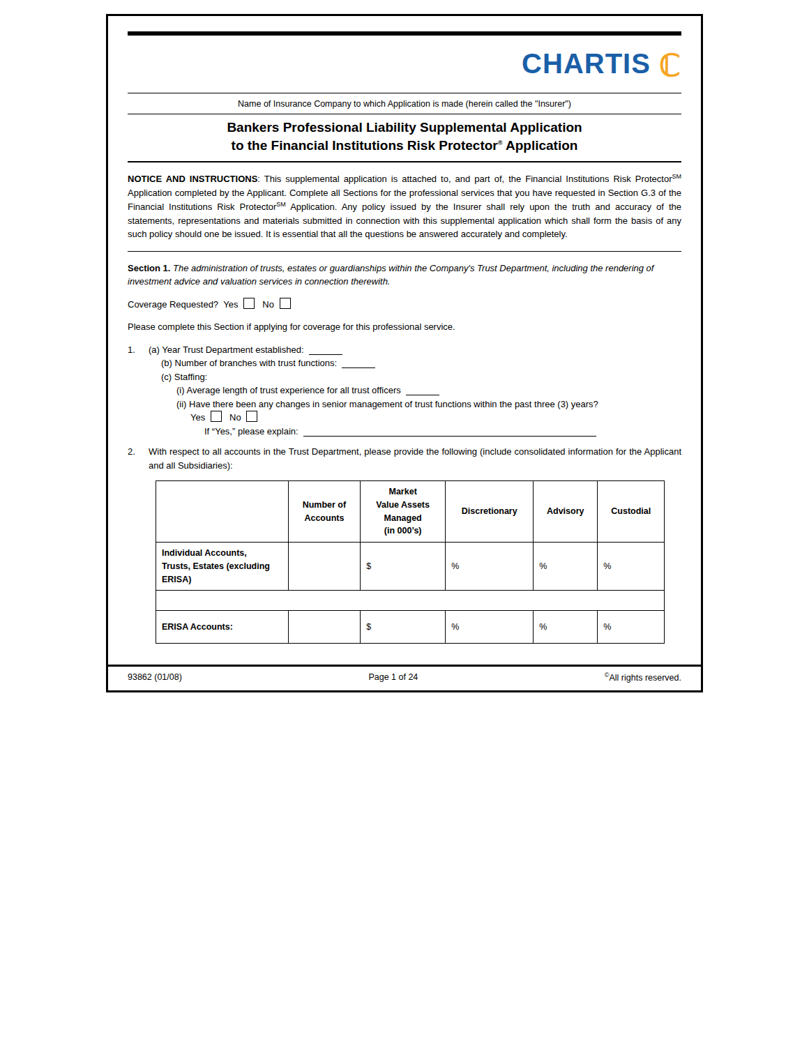CHARTIS ℂ
Name of Insurance Company to which Application is made (herein called the "Insurer")
Bankers Professional Liability Supplemental Application
to the Financial Institutions Risk Protector® Application
NOTICE AND INSTRUCTIONS: This supplemental application is attached to, and part of, the Financial Institutions Risk ProtectorSM Application completed by the Applicant. Complete all Sections for the professional services that you have requested in Section G.3 of the Financial Institutions Risk ProtectorSM Application. Any policy issued by the Insurer shall rely upon the truth and accuracy of the statements, representations and materials submitted in connection with this supplemental application which shall form the basis of any such policy should one be issued. It is essential that all the questions be answered accurately and completely.
Section 1. The administration of trusts, estates or guardianships within the Company's Trust Department, including the rendering of investment advice and valuation services in connection therewith.
Coverage Requested? Yes No
Please complete this Section if applying for coverage for this professional service.
1. (a) Year Trust Department established:
(b) Number of branches with trust functions:
(c) Staffing:
(i) Average length of trust experience for all trust officers
(ii) Have there been any changes in senior management of trust functions within the past three (3) years?
Yes No
If “Yes,” please explain:
2. With respect to all accounts in the Trust Department, please provide the following (include consolidated information for the Applicant and all Subsidiaries):
| | Number of Accounts | Market Value Assets Managed (in 000’s) | Discretionary | Advisory | Custodial |
| --- | --- | --- | --- | --- | --- |
| Individual Accounts, Trusts, Estates (excluding ERISA) | | $ | % | % | % |
| ERISA Accounts: | | $ | % | % | % |
93862 (01/08)
Page 1 of 24
©All rights reserved.